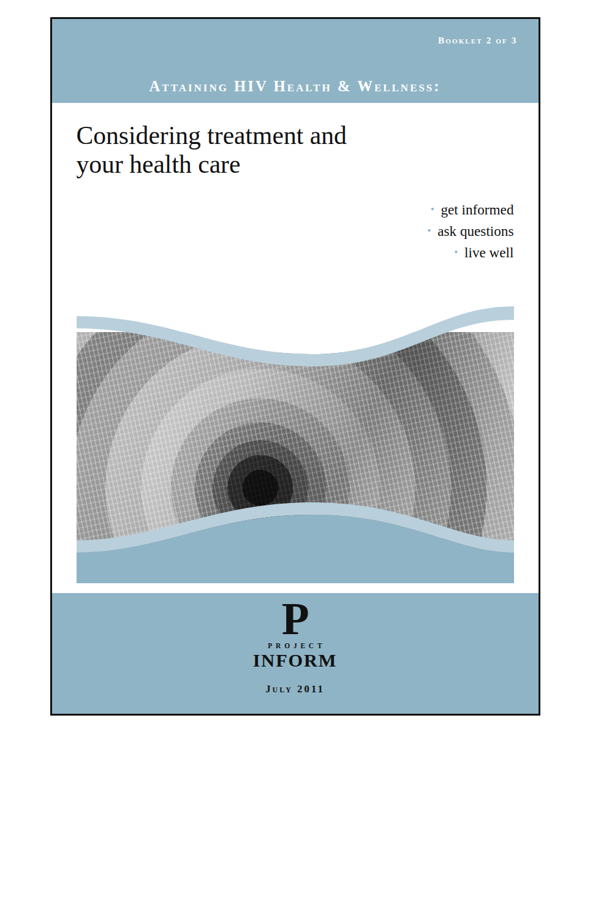Booklet 2 of 3
Attaining HIV Health & Wellness:
Considering treatment and
your health care
get informed
ask questions
live well
P PROJECT INFORM
July 2011